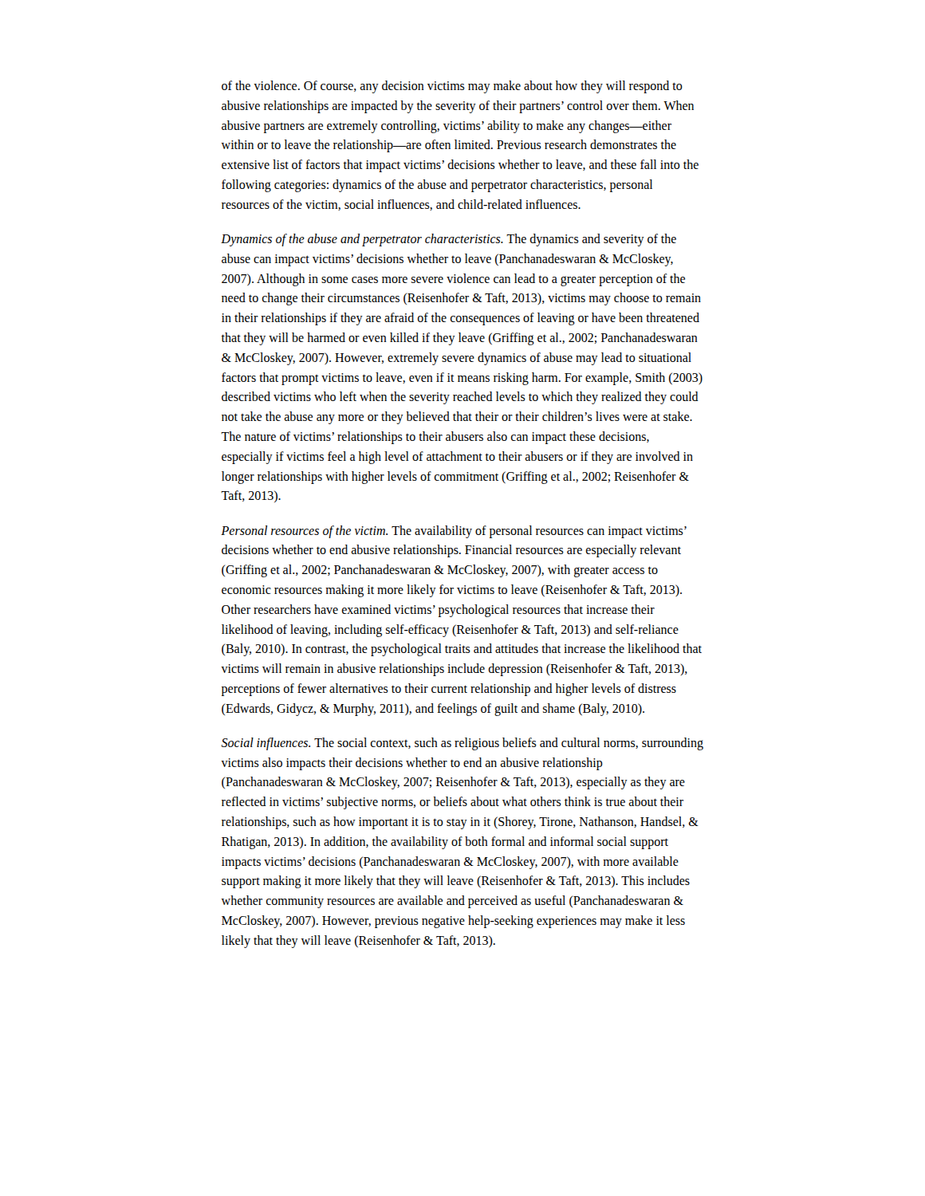of the violence. Of course, any decision victims may make about how they will respond to abusive relationships are impacted by the severity of their partners’ control over them. When abusive partners are extremely controlling, victims’ ability to make any changes—either within or to leave the relationship—are often limited. Previous research demonstrates the extensive list of factors that impact victims’ decisions whether to leave, and these fall into the following categories: dynamics of the abuse and perpetrator characteristics, personal resources of the victim, social influences, and child-related influences.
Dynamics of the abuse and perpetrator characteristics. The dynamics and severity of the abuse can impact victims’ decisions whether to leave (Panchanadeswaran & McCloskey, 2007). Although in some cases more severe violence can lead to a greater perception of the need to change their circumstances (Reisenhofer & Taft, 2013), victims may choose to remain in their relationships if they are afraid of the consequences of leaving or have been threatened that they will be harmed or even killed if they leave (Griffing et al., 2002; Panchanadeswaran & McCloskey, 2007). However, extremely severe dynamics of abuse may lead to situational factors that prompt victims to leave, even if it means risking harm. For example, Smith (2003) described victims who left when the severity reached levels to which they realized they could not take the abuse any more or they believed that their or their children’s lives were at stake. The nature of victims’ relationships to their abusers also can impact these decisions, especially if victims feel a high level of attachment to their abusers or if they are involved in longer relationships with higher levels of commitment (Griffing et al., 2002; Reisenhofer & Taft, 2013).
Personal resources of the victim. The availability of personal resources can impact victims’ decisions whether to end abusive relationships. Financial resources are especially relevant (Griffing et al., 2002; Panchanadeswaran & McCloskey, 2007), with greater access to economic resources making it more likely for victims to leave (Reisenhofer & Taft, 2013). Other researchers have examined victims’ psychological resources that increase their likelihood of leaving, including self-efficacy (Reisenhofer & Taft, 2013) and self-reliance (Baly, 2010). In contrast, the psychological traits and attitudes that increase the likelihood that victims will remain in abusive relationships include depression (Reisenhofer & Taft, 2013), perceptions of fewer alternatives to their current relationship and higher levels of distress (Edwards, Gidycz, & Murphy, 2011), and feelings of guilt and shame (Baly, 2010).
Social influences. The social context, such as religious beliefs and cultural norms, surrounding victims also impacts their decisions whether to end an abusive relationship (Panchanadeswaran & McCloskey, 2007; Reisenhofer & Taft, 2013), especially as they are reflected in victims’ subjective norms, or beliefs about what others think is true about their relationships, such as how important it is to stay in it (Shorey, Tirone, Nathanson, Handsel, & Rhatigan, 2013). In addition, the availability of both formal and informal social support impacts victims’ decisions (Panchanadeswaran & McCloskey, 2007), with more available support making it more likely that they will leave (Reisenhofer & Taft, 2013). This includes whether community resources are available and perceived as useful (Panchanadeswaran & McCloskey, 2007). However, previous negative help-seeking experiences may make it less likely that they will leave (Reisenhofer & Taft, 2013).